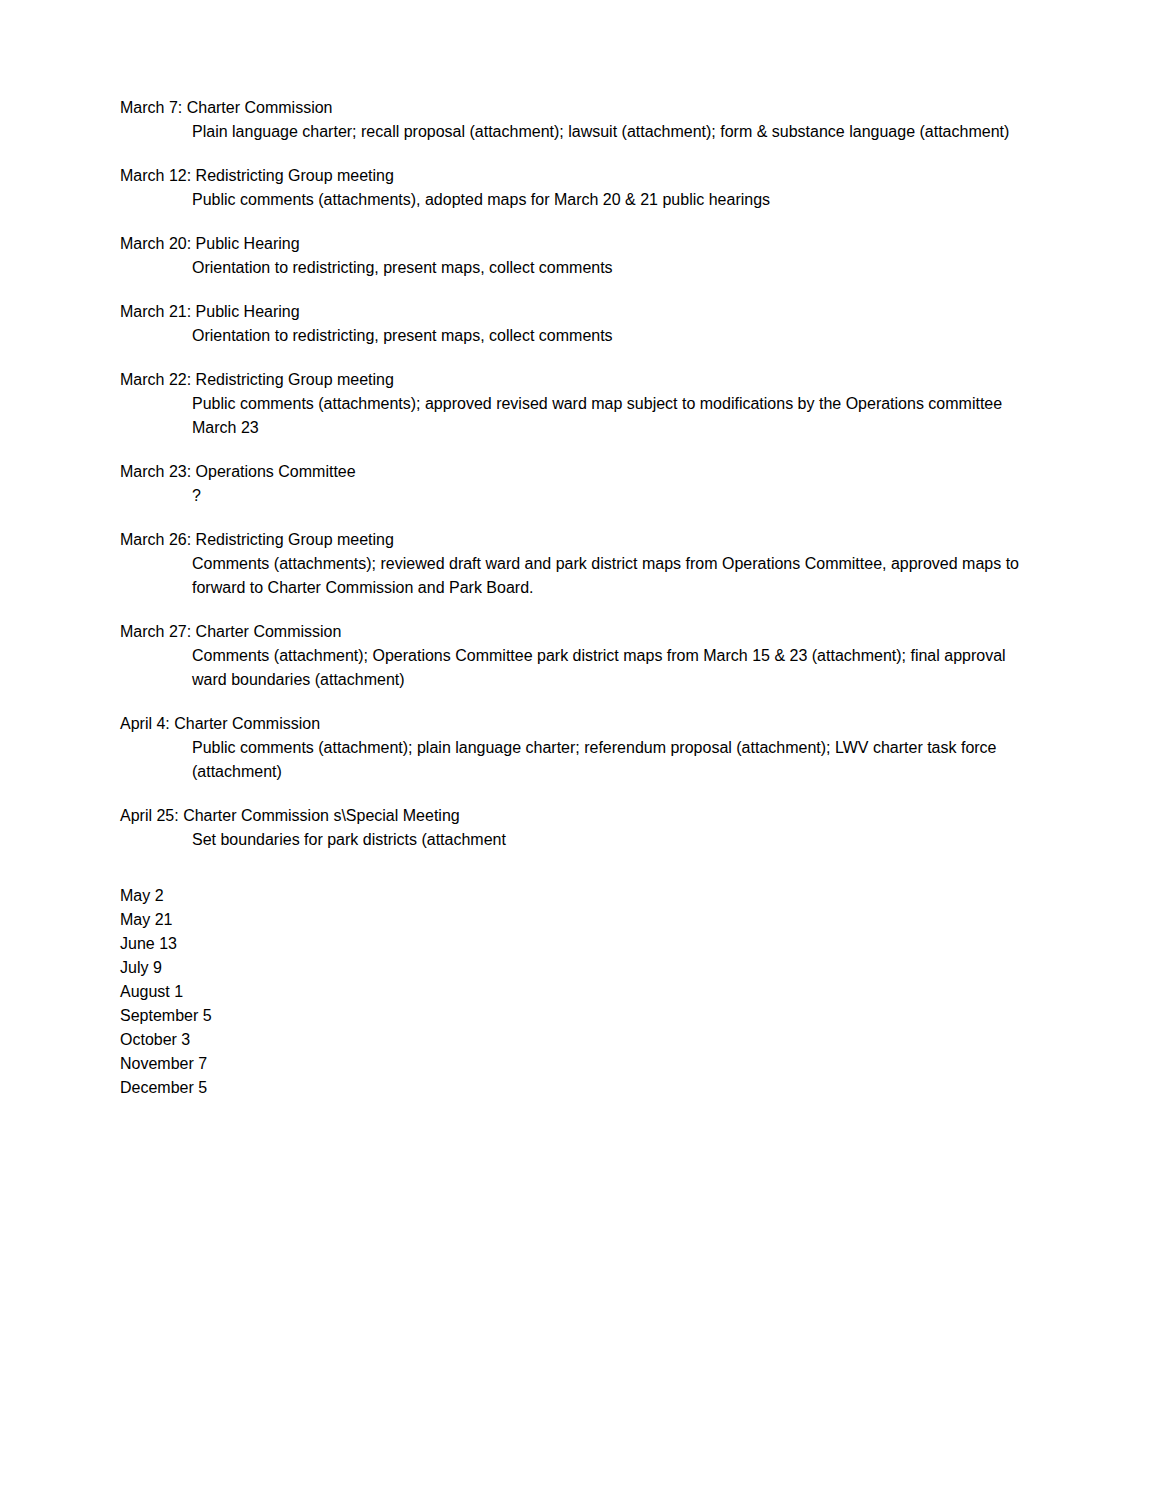March 7: Charter Commission
Plain language charter; recall proposal (attachment); lawsuit (attachment); form & substance language (attachment)
March 12: Redistricting Group meeting
Public comments (attachments), adopted maps for March 20 & 21 public hearings
March 20: Public Hearing
Orientation to redistricting, present maps, collect comments
March 21: Public Hearing
Orientation to redistricting, present maps, collect comments
March 22: Redistricting Group meeting
Public comments (attachments); approved revised ward map subject to modifications by the Operations committee March 23
March 23: Operations Committee
?
March 26: Redistricting Group meeting
Comments (attachments); reviewed draft ward and park district maps from Operations Committee, approved maps to forward to Charter Commission and Park Board.
March 27: Charter Commission
Comments (attachment); Operations Committee park district maps from March 15 & 23 (attachment); final approval ward boundaries (attachment)
April 4: Charter Commission
Public comments (attachment); plain language charter; referendum proposal (attachment); LWV charter task force (attachment)
April 25: Charter Commission s\Special Meeting
Set boundaries for park districts (attachment
May 2
May 21
June 13
July 9
August 1
September 5
October 3
November 7
December 5